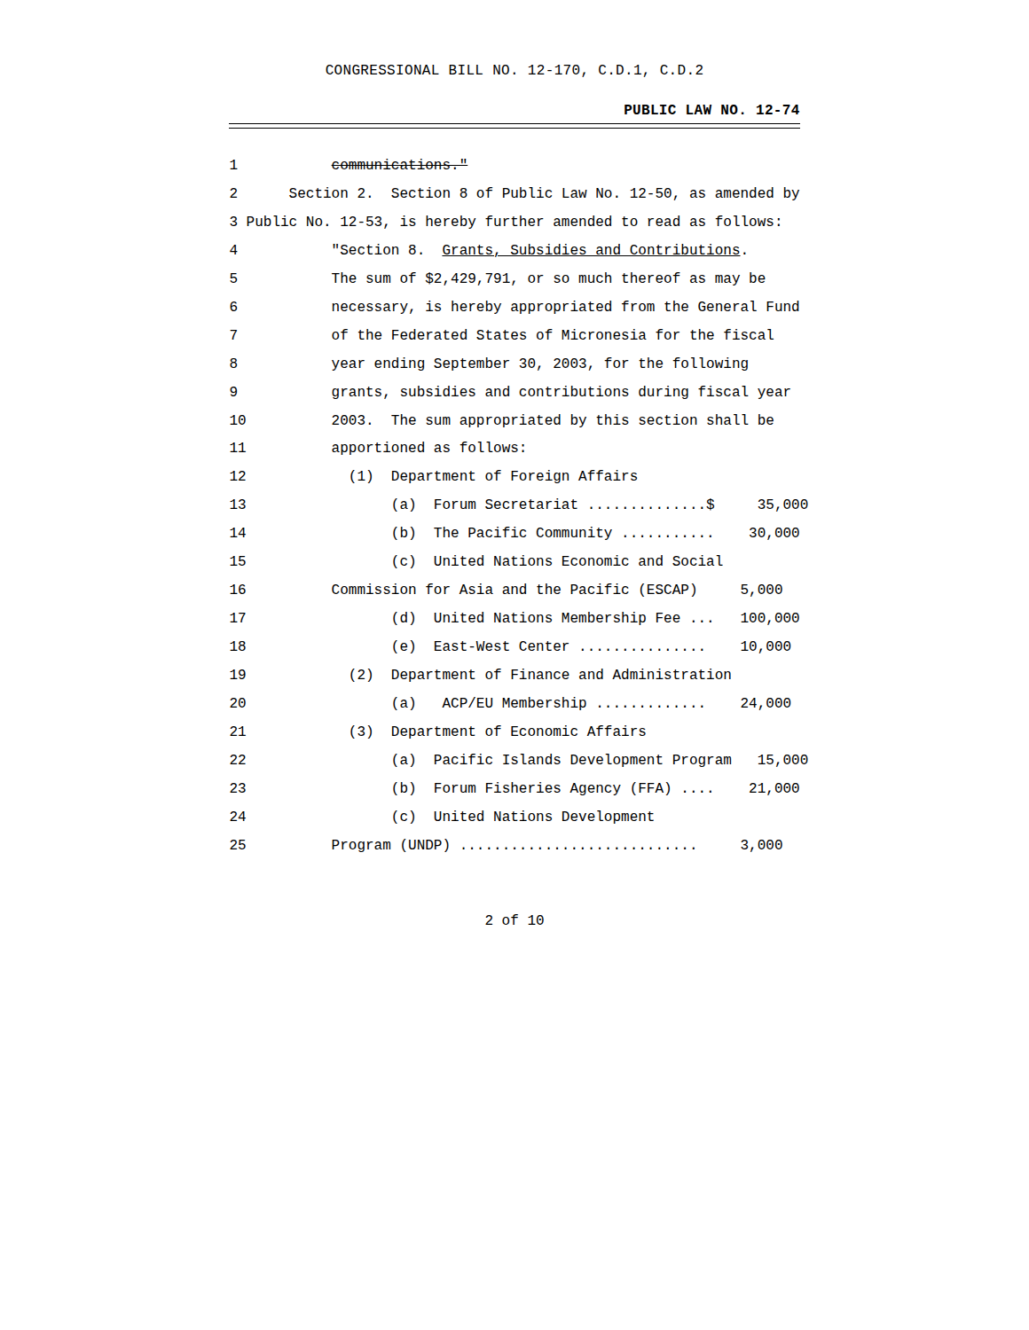CONGRESSIONAL BILL NO. 12-170, C.D.1, C.D.2
PUBLIC LAW NO. 12-74
| 1 | communications." |
| 2 | Section 2. Section 8 of Public Law No. 12-50, as amended by |
| 3 | Public No. 12-53, is hereby further amended to read as follows: |
| 4 | "Section 8. Grants, Subsidies and Contributions . |
| 5 | The sum of $2,429,791, or so much thereof as may be |
| 6 | necessary, is hereby appropriated from the General Fund |
| 7 | of the Federated States of Micronesia for the fiscal |
| 8 | year ending September 30, 2003, for the following |
| 9 | grants, subsidies and contributions during fiscal year |
| 10 | 2003. The sum appropriated by this section shall be |
| 11 | apportioned as follows: |
| 12 | (1) Department of Foreign Affairs |
| 13 | (a) Forum Secretariat ..............$ 35,000 |
| 14 | (b) The Pacific Community ........... 30,000 |
| 15 | (c) United Nations Economic and Social |
| 16 | Commission for Asia and the Pacific (ESCAP) 5,000 |
| 17 | (d) United Nations Membership Fee ... 100,000 |
| 18 | (e) East-West Center ............... 10,000 |
| 19 | (2) Department of Finance and Administration |
| 20 | (a) ACP/EU Membership ............. 24,000 |
| 21 | (3) Department of Economic Affairs |
| 22 | (a) Pacific Islands Development Program 15,000 |
| 23 | (b) Forum Fisheries Agency (FFA) .... 21,000 |
| 24 | (c) United Nations Development |
| 25 | Program (UNDP) ............................ 3,000 |
2 of 10